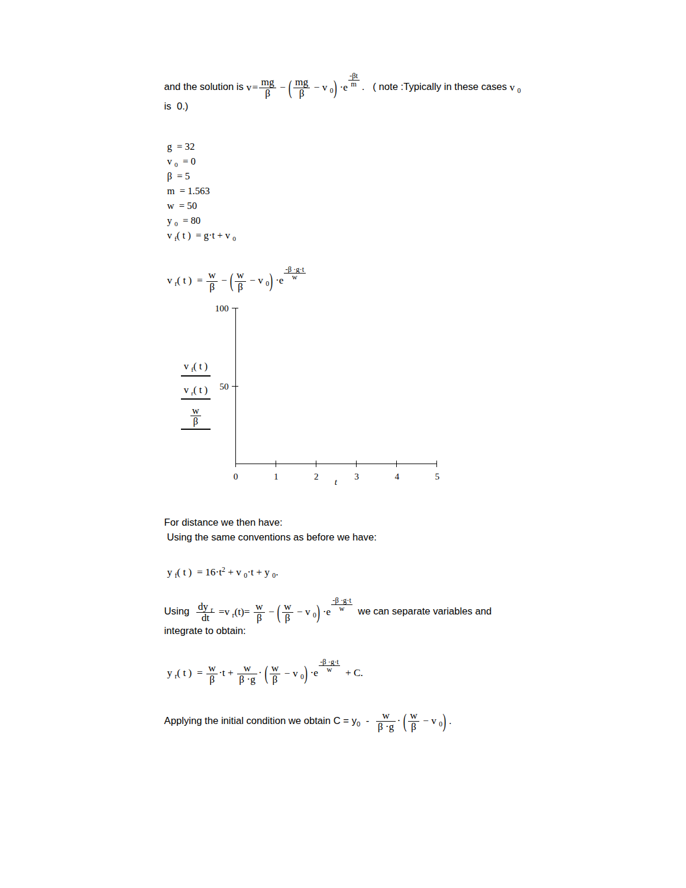and the solution is v =mg β − (mg β − v 0) ·e-βt m . ( note :Typically in these cases v 0 is 0.)
g = 32
v 0 = 0
β = 5
m = 1.563
w = 50
y 0 = 80
v f( t ) = g·t + v 0
v r( t ) = wβ − (wβ − v 0) ·e-β ·g·t w
v f( t )
v r( t )
wβ
100
50
0
1
2
3
4
5
t
For distance we then have:
Using the same conventions as before we have:
y f( t ) = 16·t2 + v 0·t + y 0.
Using dy r dt =v r(t)= wβ − (wβ − v 0) ·e-β ·g·t w we can separate variables and integrate to obtain:
y r( t ) = wβ·t + wβ ·g· (wβ − v 0) ·e-β ·g·t w + C.
Applying the initial condition we obtain C = y0 - wβ ·g· (wβ − v 0) .